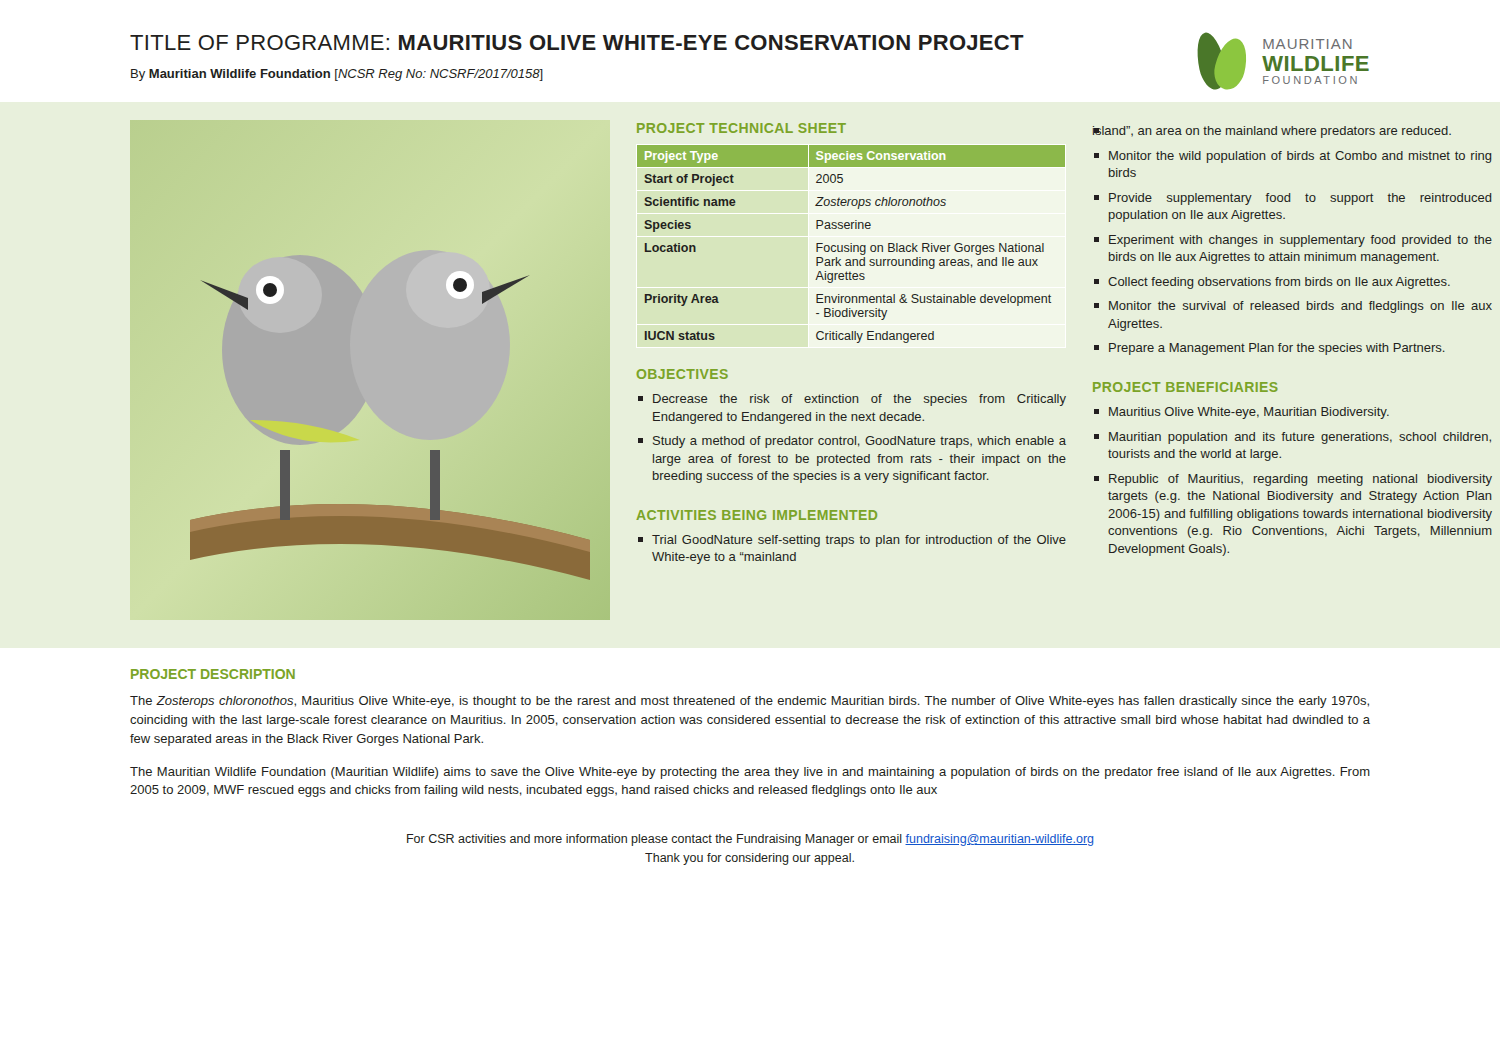TITLE OF PROGRAMME: MAURITIUS OLIVE WHITE-EYE CONSERVATION PROJECT
By Mauritian Wildlife Foundation [NCSR Reg No: NCSRF/2017/0158]
MAURITIAN
WILDLIFE
FOUNDATION
PROJECT TECHNICAL SHEET
| Project Type | Species Conservation |
| --- | --- |
| Start of Project | 2005 |
| Scientific name | Zosterops chloronothos |
| Species | Passerine |
| Location | Focusing on Black River Gorges National Park and surrounding areas, and Ile aux Aigrettes |
| Priority Area | Environmental & Sustainable development - Biodiversity |
| IUCN status | Critically Endangered |
OBJECTIVES
Decrease the risk of extinction of the species from Critically Endangered to Endangered in the next decade.
Study a method of predator control, GoodNature traps, which enable a large area of forest to be protected from rats - their impact on the breeding success of the species is a very significant factor.
ACTIVITIES BEING IMPLEMENTED
Trial GoodNature self-setting traps to plan for introduction of the Olive White-eye to a “mainland
island”, an area on the mainland where predators are reduced.
Monitor the wild population of birds at Combo and mistnet to ring birds
Provide supplementary food to support the reintroduced population on Ile aux Aigrettes.
Experiment with changes in supplementary food provided to the birds on Ile aux Aigrettes to attain minimum management.
Collect feeding observations from birds on Ile aux Aigrettes.
Monitor the survival of released birds and fledglings on Ile aux Aigrettes.
Prepare a Management Plan for the species with Partners.
PROJECT BENEFICIARIES
Mauritius Olive White-eye, Mauritian Biodiversity.
Mauritian population and its future generations, school children, tourists and the world at large.
Republic of Mauritius, regarding meeting national biodiversity targets (e.g. the National Biodiversity and Strategy Action Plan 2006-15) and fulfilling obligations towards international biodiversity conventions (e.g. Rio Conventions, Aichi Targets, Millennium Development Goals).
PROJECT DESCRIPTION
The Zosterops chloronothos, Mauritius Olive White-eye, is thought to be the rarest and most threatened of the endemic Mauritian birds. The number of Olive White-eyes has fallen drastically since the early 1970s, coinciding with the last large-scale forest clearance on Mauritius. In 2005, conservation action was considered essential to decrease the risk of extinction of this attractive small bird whose habitat had dwindled to a few separated areas in the Black River Gorges National Park.
The Mauritian Wildlife Foundation (Mauritian Wildlife) aims to save the Olive White-eye by protecting the area they live in and maintaining a population of birds on the predator free island of Ile aux Aigrettes. From 2005 to 2009, MWF rescued eggs and chicks from failing wild nests, incubated eggs, hand raised chicks and released fledglings onto Ile aux
For CSR activities and more information please contact the Fundraising Manager or email fundraising@mauritian-wildlife.org
Thank you for considering our appeal.